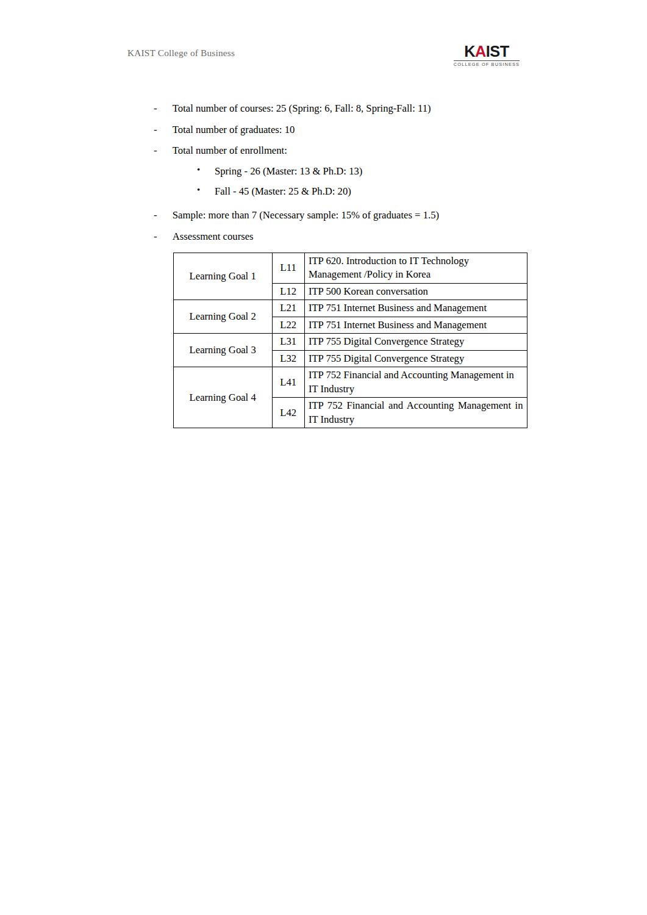KAIST College of Business
KAIST
COLLEGE OF BUSINESS
Total number of courses: 25 (Spring: 6, Fall: 8, Spring-Fall: 11)
Total number of graduates: 10
Total number of enrollment:
Spring - 26 (Master: 13 & Ph.D: 13)
Fall - 45 (Master: 25 & Ph.D: 20)
Sample: more than 7 (Necessary sample: 15% of graduates = 1.5)
Assessment courses
| Learning Goal 1 | L11 | ITP 620. Introduction to IT Technology Management /Policy in Korea |
| L12 | ITP 500 Korean conversation |
| Learning Goal 2 | L21 | ITP 751 Internet Business and Management |
| L22 | ITP 751 Internet Business and Management |
| Learning Goal 3 | L31 | ITP 755 Digital Convergence Strategy |
| L32 | ITP 755 Digital Convergence Strategy |
| Learning Goal 4 | L41 | ITP 752 Financial and Accounting Management in IT Industry |
| L42 | ITP 752 Financial and Accounting Management in IT Industry |